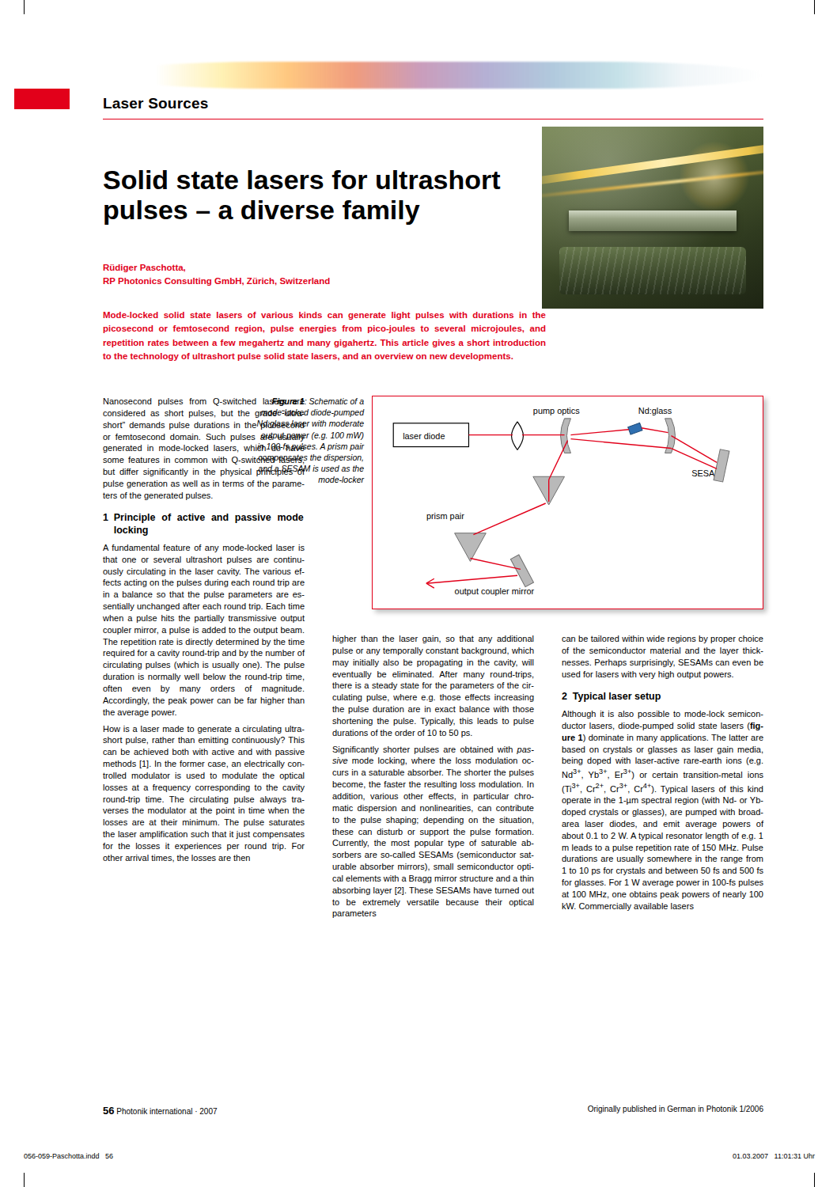Laser Sources
Solid state lasers for ultrashort pulses – a diverse family
Rüdiger Paschotta,
RP Photonics Consulting GmbH, Zürich, Switzerland
Mode-locked solid state lasers of various kinds can generate light pulses with durations in the picosecond or femtosecond region, pulse energies from pico-joules to several microjoules, and repetition rates between a few megahertz and many gigahertz. This article gives a short introduction to the technology of ultrashort pulse solid state lasers, and an overview on new developments.
pump optics Nd:glass SESAM prism pair output coupler mirror laser diode
Figure 1: Schematic of a mode-locked diode-pumped Nd:glass laser with moderate output power (e.g. 100 mW) in 100-fs pulses. A prism pair compensates the dispersion, and a SESAM is used as the mode-locker
Nanosecond pulses from Q-switched lasers are considered as short pulses, but the grade “ultrashort” demands pulse durations in the picosecond or femtosecond domain. Such pulses are usually generated in mode-locked lasers, which do have some features in common with Q-switched lasers, but differ significantly in the physical principles of pulse generation as well as in terms of the parameters of the generated pulses.
1 Principle of active and passive mode locking
A fundamental feature of any mode-locked laser is that one or several ultrashort pulses are continuously circulating in the laser cavity. The various effects acting on the pulses during each round trip are in a balance so that the pulse parameters are essentially unchanged after each round trip. Each time when a pulse hits the partially transmissive output coupler mirror, a pulse is added to the output beam. The repetition rate is directly determined by the time required for a cavity round-trip and by the number of circulating pulses (which is usually one). The pulse duration is normally well below the round-trip time, often even by many orders of magnitude. Accordingly, the peak power can be far higher than the average power.
How is a laser made to generate a circulating ultrashort pulse, rather than emitting continuously? This can be achieved both with active and with passive methods [1]. In the former case, an electrically controlled modulator is used to modulate the optical losses at a frequency corresponding to the cavity round-trip time. The circulating pulse always traverses the modulator at the point in time when the losses are at their minimum. The pulse saturates the laser amplification such that it just compensates for the losses it experiences per round trip. For other arrival times, the losses are then
higher than the laser gain, so that any additional pulse or any temporally constant background, which may initially also be propagating in the cavity, will eventually be eliminated. After many round-trips, there is a steady state for the parameters of the circulating pulse, where e.g. those effects increasing the pulse duration are in exact balance with those shortening the pulse. Typically, this leads to pulse durations of the order of 10 to 50 ps.
Significantly shorter pulses are obtained with passive mode locking, where the loss modulation occurs in a saturable absorber. The shorter the pulses become, the faster the resulting loss modulation. In addition, various other effects, in particular chromatic dispersion and nonlinearities, can contribute to the pulse shaping; depending on the situation, these can disturb or support the pulse formation. Currently, the most popular type of saturable absorbers are so-called SESAMs (semiconductor saturable absorber mirrors), small semiconductor optical elements with a Bragg mirror structure and a thin absorbing layer [2]. These SESAMs have turned out to be extremely versatile because their optical parameters
can be tailored within wide regions by proper choice of the semiconductor material and the layer thicknesses. Perhaps surprisingly, SESAMs can even be used for lasers with very high output powers.
2 Typical laser setup
Although it is also possible to mode-lock semiconductor lasers, diode-pumped solid state lasers (figure 1) dominate in many applications. The latter are based on crystals or glasses as laser gain media, being doped with laser-active rare-earth ions (e.g. Nd3+, Yb3+, Er3+) or certain transition-metal ions (Ti3+, Cr2+, Cr3+, Cr4+). Typical lasers of this kind operate in the 1-µm spectral region (with Nd- or Yb-doped crystals or glasses), are pumped with broad-area laser diodes, and emit average powers of about 0.1 to 2 W. A typical resonator length of e.g. 1 m leads to a pulse repetition rate of 150 MHz. Pulse durations are usually somewhere in the range from 1 to 10 ps for crystals and between 50 fs and 500 fs for glasses. For 1 W average power in 100-fs pulses at 100 MHz, one obtains peak powers of nearly 100 kW. Commercially available lasers
56 Photonik international · 2007
Originally published in German in Photonik 1/2006
056-059-Paschotta.indd 56
01.03.2007 11:01:31 Uhr